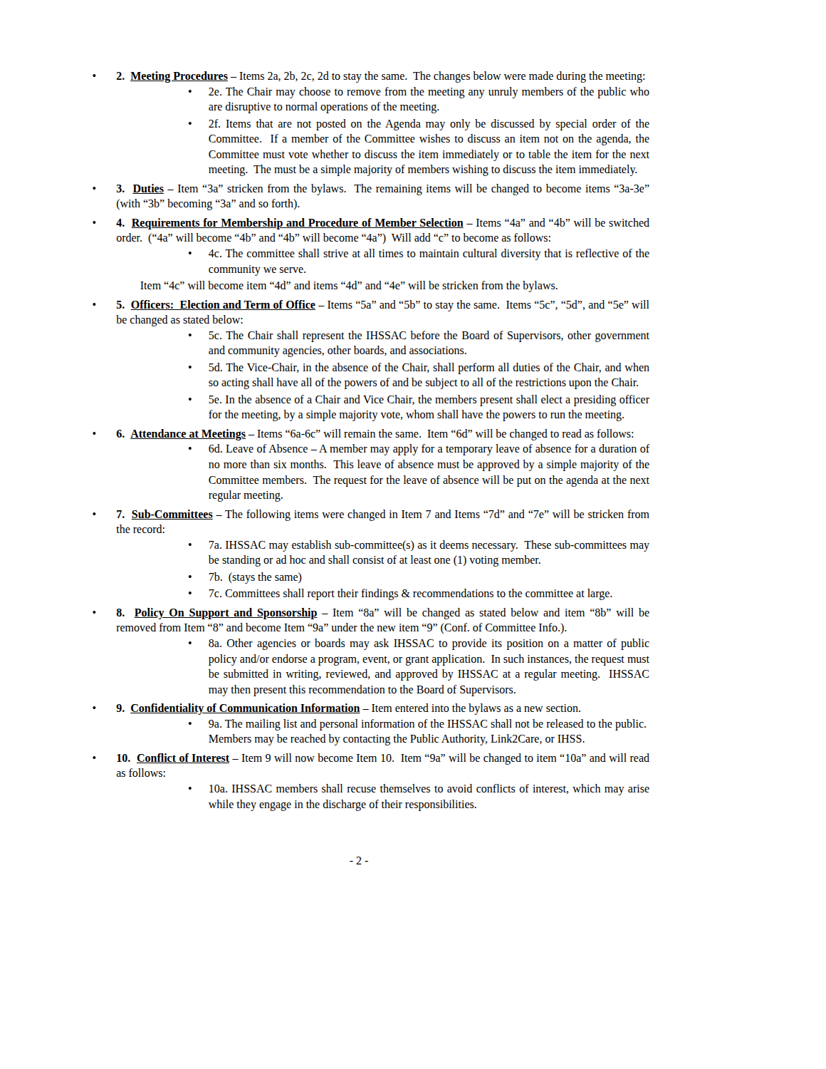2. Meeting Procedures – Items 2a, 2b, 2c, 2d to stay the same. The changes below were made during the meeting:
2e. The Chair may choose to remove from the meeting any unruly members of the public who are disruptive to normal operations of the meeting.
2f. Items that are not posted on the Agenda may only be discussed by special order of the Committee. If a member of the Committee wishes to discuss an item not on the agenda, the Committee must vote whether to discuss the item immediately or to table the item for the next meeting. The must be a simple majority of members wishing to discuss the item immediately.
3. Duties – Item “3a” stricken from the bylaws. The remaining items will be changed to become items “3a-3e” (with “3b” becoming “3a” and so forth).
4. Requirements for Membership and Procedure of Member Selection – Items “4a” and “4b” will be switched order. (“4a” will become “4b” and “4b” will become “4a”) Will add “c” to become as follows:
4c. The committee shall strive at all times to maintain cultural diversity that is reflective of the community we serve.
Item “4c” will become item “4d” and items “4d” and “4e” will be stricken from the bylaws.
5. Officers: Election and Term of Office – Items “5a” and “5b” to stay the same. Items “5c”, “5d”, and “5e” will be changed as stated below:
5c. The Chair shall represent the IHSSAC before the Board of Supervisors, other government and community agencies, other boards, and associations.
5d. The Vice-Chair, in the absence of the Chair, shall perform all duties of the Chair, and when so acting shall have all of the powers of and be subject to all of the restrictions upon the Chair.
5e. In the absence of a Chair and Vice Chair, the members present shall elect a presiding officer for the meeting, by a simple majority vote, whom shall have the powers to run the meeting.
6. Attendance at Meetings – Items “6a-6c” will remain the same. Item “6d” will be changed to read as follows:
6d. Leave of Absence – A member may apply for a temporary leave of absence for a duration of no more than six months. This leave of absence must be approved by a simple majority of the Committee members. The request for the leave of absence will be put on the agenda at the next regular meeting.
7. Sub-Committees – The following items were changed in Item 7 and Items “7d” and “7e” will be stricken from the record:
7a. IHSSAC may establish sub-committee(s) as it deems necessary. These sub-committees may be standing or ad hoc and shall consist of at least one (1) voting member.
7b. (stays the same)
7c. Committees shall report their findings & recommendations to the committee at large.
8. Policy On Support and Sponsorship – Item “8a” will be changed as stated below and item “8b” will be removed from Item “8” and become Item “9a” under the new item “9” (Conf. of Committee Info.).
8a. Other agencies or boards may ask IHSSAC to provide its position on a matter of public policy and/or endorse a program, event, or grant application. In such instances, the request must be submitted in writing, reviewed, and approved by IHSSAC at a regular meeting. IHSSAC may then present this recommendation to the Board of Supervisors.
9. Confidentiality of Communication Information – Item entered into the bylaws as a new section.
9a. The mailing list and personal information of the IHSSAC shall not be released to the public. Members may be reached by contacting the Public Authority, Link2Care, or IHSS.
10. Conflict of Interest – Item 9 will now become Item 10. Item “9a” will be changed to item “10a” and will read as follows:
10a. IHSSAC members shall recuse themselves to avoid conflicts of interest, which may arise while they engage in the discharge of their responsibilities.
- 2 -